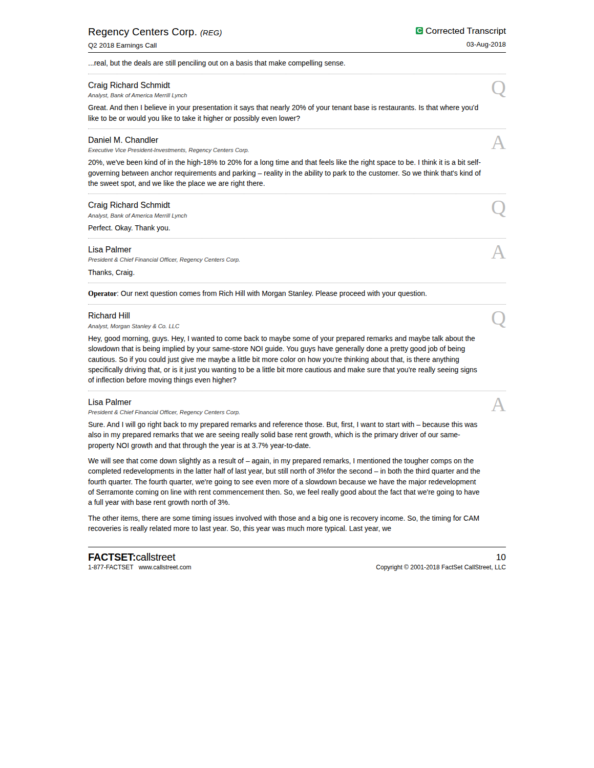Regency Centers Corp. (REG)
Q2 2018 Earnings Call
CCorrected Transcript
03-Aug-2018
...real, but the deals are still penciling out on a basis that make compelling sense.
Q
Craig Richard Schmidt
Analyst, Bank of America Merrill Lynch
Great. And then I believe in your presentation it says that nearly 20% of your tenant base is restaurants. Is that where you'd like to be or would you like to take it higher or possibly even lower?
A
Daniel M. Chandler
Executive Vice President-Investments, Regency Centers Corp.
20%, we've been kind of in the high-18% to 20% for a long time and that feels like the right space to be. I think it is a bit self-governing between anchor requirements and parking – reality in the ability to park to the customer. So we think that's kind of the sweet spot, and we like the place we are right there.
Q
Craig Richard Schmidt
Analyst, Bank of America Merrill Lynch
Perfect. Okay. Thank you.
A
Lisa Palmer
President & Chief Financial Officer, Regency Centers Corp.
Thanks, Craig.
Operator: Our next question comes from Rich Hill with Morgan Stanley. Please proceed with your question.
Q
Richard Hill
Analyst, Morgan Stanley & Co. LLC
Hey, good morning, guys. Hey, I wanted to come back to maybe some of your prepared remarks and maybe talk about the slowdown that is being implied by your same-store NOI guide. You guys have generally done a pretty good job of being cautious. So if you could just give me maybe a little bit more color on how you're thinking about that, is there anything specifically driving that, or is it just you wanting to be a little bit more cautious and make sure that you're really seeing signs of inflection before moving things even higher?
A
Lisa Palmer
President & Chief Financial Officer, Regency Centers Corp.
Sure. And I will go right back to my prepared remarks and reference those. But, first, I want to start with – because this was also in my prepared remarks that we are seeing really solid base rent growth, which is the primary driver of our same-property NOI growth and that through the year is at 3.7% year-to-date.
We will see that come down slightly as a result of – again, in my prepared remarks, I mentioned the tougher comps on the completed redevelopments in the latter half of last year, but still north of 3%for the second – in both the third quarter and the fourth quarter. The fourth quarter, we're going to see even more of a slowdown because we have the major redevelopment of Serramonte coming on line with rent commencement then. So, we feel really good about the fact that we're going to have a full year with base rent growth north of 3%.
The other items, there are some timing issues involved with those and a big one is recovery income. So, the timing for CAM recoveries is really related more to last year. So, this year was much more typical. Last year, we
FACTSET: callstreet
1-877-FACTSET www.callstreet.com
10
Copyright © 2001-2018 FactSet CallStreet, LLC